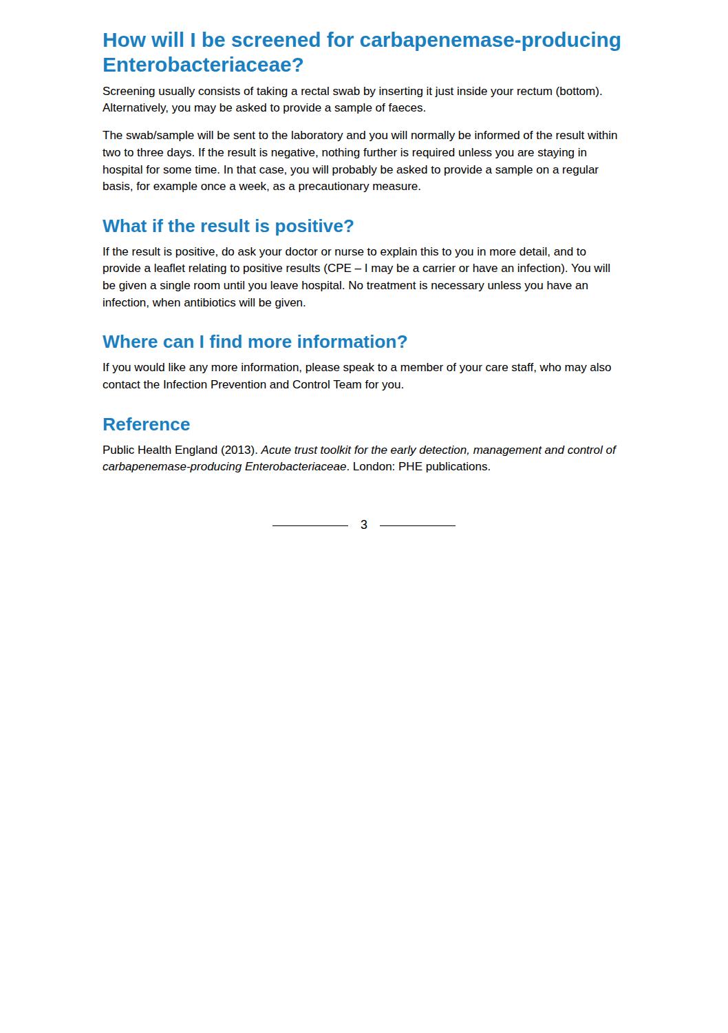How will I be screened for carbapenemase-producing Enterobacteriaceae?
Screening usually consists of taking a rectal swab by inserting it just inside your rectum (bottom). Alternatively, you may be asked to provide a sample of faeces.
The swab/sample will be sent to the laboratory and you will normally be informed of the result within two to three days. If the result is negative, nothing further is required unless you are staying in hospital for some time. In that case, you will probably be asked to provide a sample on a regular basis, for example once a week, as a precautionary measure.
What if the result is positive?
If the result is positive, do ask your doctor or nurse to explain this to you in more detail, and to provide a leaflet relating to positive results (CPE – I may be a carrier or have an infection). You will be given a single room until you leave hospital. No treatment is necessary unless you have an infection, when antibiotics will be given.
Where can I find more information?
If you would like any more information, please speak to a member of your care staff, who may also contact the Infection Prevention and Control Team for you.
Reference
Public Health England (2013). Acute trust toolkit for the early detection, management and control of carbapenemase-producing Enterobacteriaceae. London: PHE publications.
3